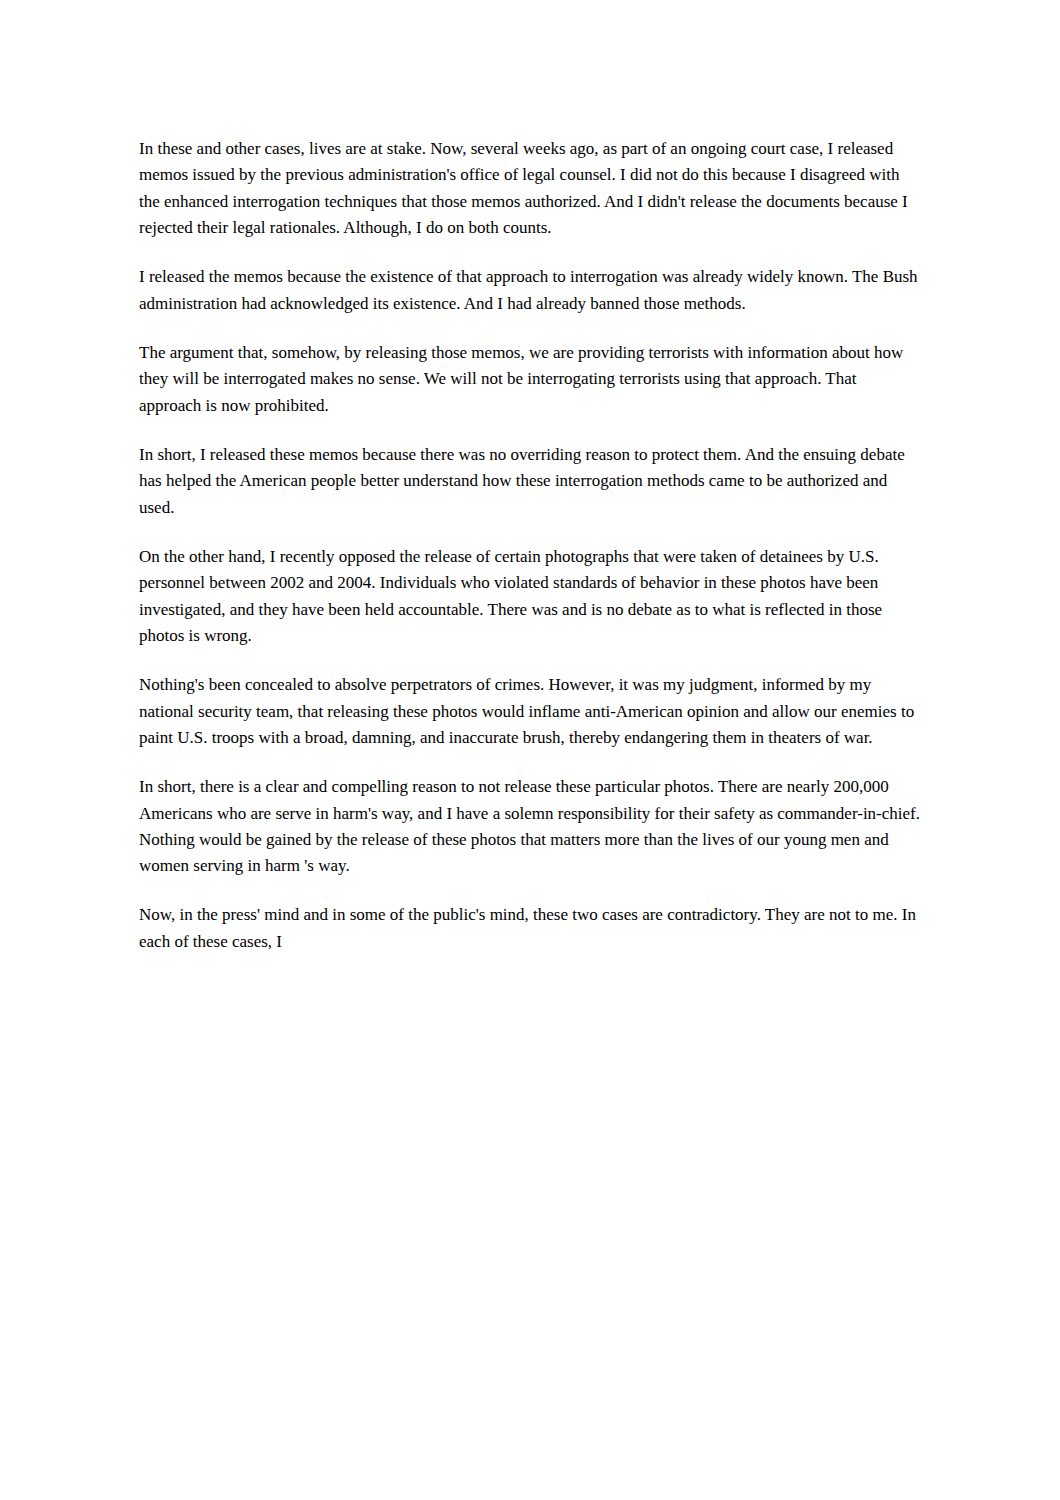In these and other cases, lives are at stake. Now, several weeks ago, as part of an ongoing court case, I released memos issued by the previous administration's office of legal counsel. I did not do this because I disagreed with the enhanced interrogation techniques that those memos authorized. And I didn't release the documents because I rejected their legal rationales. Although, I do on both counts.
I released the memos because the existence of that approach to interrogation was already widely known. The Bush administration had acknowledged its existence. And I had already banned those methods.
The argument that, somehow, by releasing those memos, we are providing terrorists with information about how they will be interrogated makes no sense. We will not be interrogating terrorists using that approach. That approach is now prohibited.
In short, I released these memos because there was no overriding reason to protect them. And the ensuing debate has helped the American people better understand how these interrogation methods came to be authorized and used.
On the other hand, I recently opposed the release of certain photographs that were taken of detainees by U.S. personnel between 2002 and 2004. Individuals who violated standards of behavior in these photos have been investigated, and they have been held accountable. There was and is no debate as to what is reflected in those photos is wrong.
Nothing's been concealed to absolve perpetrators of crimes. However, it was my judgment, informed by my national security team, that releasing these photos would inflame anti-American opinion and allow our enemies to paint U.S. troops with a broad, damning, and inaccurate brush, thereby endangering them in theaters of war.
In short, there is a clear and compelling reason to not release these particular photos. There are nearly 200,000 Americans who are serve in harm's way, and I have a solemn responsibility for their safety as commander-in-chief. Nothing would be gained by the release of these photos that matters more than the lives of our young men and women serving in harm 's way.
Now, in the press' mind and in some of the public's mind, these two cases are contradictory. They are not to me. In each of these cases, I